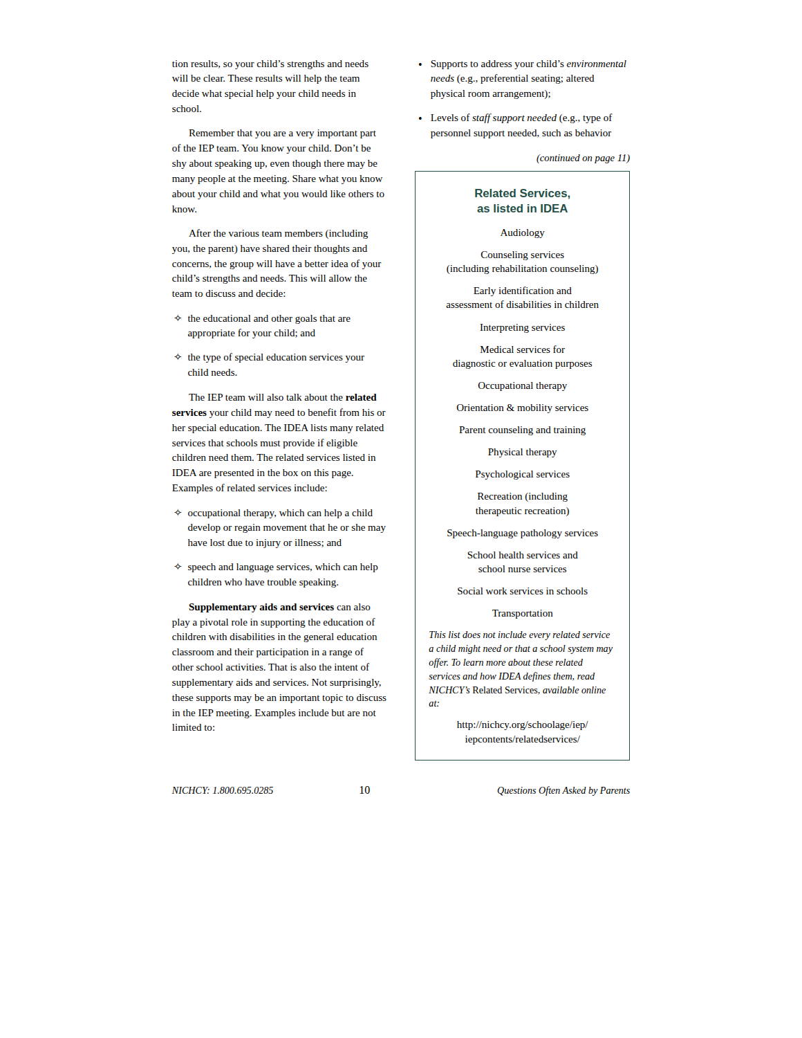tion results, so your child’s strengths and needs will be clear. These results will help the team decide what special help your child needs in school.
Remember that you are a very important part of the IEP team. You know your child. Don’t be shy about speaking up, even though there may be many people at the meeting. Share what you know about your child and what you would like others to know.
After the various team members (including you, the parent) have shared their thoughts and concerns, the group will have a better idea of your child’s strengths and needs. This will allow the team to discuss and decide:
the educational and other goals that are appropriate for your child; and
the type of special education services your child needs.
The IEP team will also talk about the related services your child may need to benefit from his or her special education. The IDEA lists many related services that schools must provide if eligible children need them. The related services listed in IDEA are presented in the box on this page. Examples of related services include:
occupational therapy, which can help a child develop or regain movement that he or she may have lost due to injury or illness; and
speech and language services, which can help children who have trouble speaking.
Supplementary aids and services can also play a pivotal role in supporting the education of children with disabilities in the general education classroom and their participation in a range of other school activities. That is also the intent of supplementary aids and services. Not surprisingly, these supports may be an important topic to discuss in the IEP meeting. Examples include but are not limited to:
Supports to address your child’s environmental needs (e.g., preferential seating; altered physical room arrangement);
Levels of staff support needed (e.g., type of personnel support needed, such as behavior
(continued on page 11)
Related Services,
as listed in IDEA
Audiology
Counseling services
(including rehabilitation counseling)
Early identification and
assessment of disabilities in children
Interpreting services
Medical services for
diagnostic or evaluation purposes
Occupational therapy
Orientation & mobility services
Parent counseling and training
Physical therapy
Psychological services
Recreation (including
therapeutic recreation)
Speech-language pathology services
School health services and
school nurse services
Social work services in schools
Transportation
This list does not include every related service a child might need or that a school system may offer. To learn more about these related services and how IDEA defines them, read NICHCY’s Related Services, available online at:
http://nichcy.org/schoolage/iep/
iepcontents/relatedservices/
NICHCY: 1.800.695.0285
10
Questions Often Asked by Parents